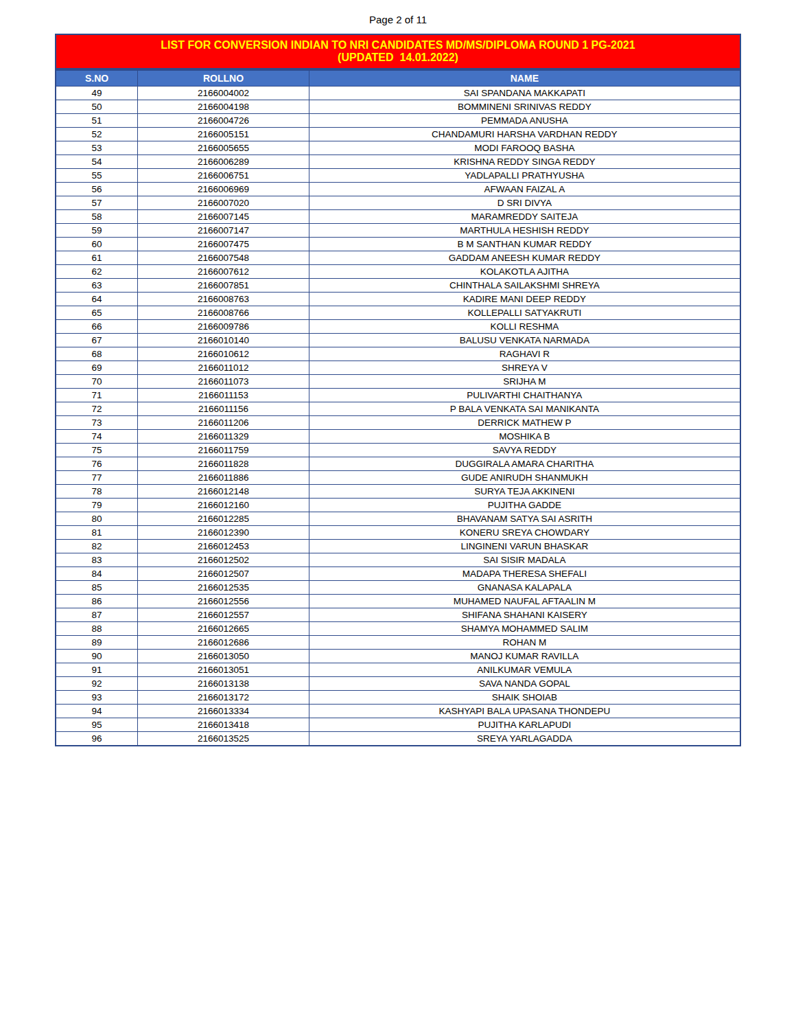Page 2 of 11
LIST FOR CONVERSION INDIAN TO NRI CANDIDATES MD/MS/DIPLOMA ROUND 1 PG-2021 (UPDATED 14.01.2022)
| S.NO | ROLLNO | NAME |
| --- | --- | --- |
| 49 | 2166004002 | SAI SPANDANA MAKKAPATI |
| 50 | 2166004198 | BOMMINENI SRINIVAS REDDY |
| 51 | 2166004726 | PEMMADA ANUSHA |
| 52 | 2166005151 | CHANDAMURI HARSHA VARDHAN REDDY |
| 53 | 2166005655 | MODI FAROOQ BASHA |
| 54 | 2166006289 | KRISHNA REDDY SINGA REDDY |
| 55 | 2166006751 | YADLAPALLI PRATHYUSHA |
| 56 | 2166006969 | AFWAAN FAIZAL A |
| 57 | 2166007020 | D SRI DIVYA |
| 58 | 2166007145 | MARAMREDDY SAITEJA |
| 59 | 2166007147 | MARTHULA HESHISH REDDY |
| 60 | 2166007475 | B M SANTHAN KUMAR REDDY |
| 61 | 2166007548 | GADDAM ANEESH KUMAR REDDY |
| 62 | 2166007612 | KOLAKOTLA AJITHA |
| 63 | 2166007851 | CHINTHALA SAILAKSHMI SHREYA |
| 64 | 2166008763 | KADIRE MANI DEEP REDDY |
| 65 | 2166008766 | KOLLEPALLI SATYAKRUTI |
| 66 | 2166009786 | KOLLI RESHMA |
| 67 | 2166010140 | BALUSU VENKATA NARMADA |
| 68 | 2166010612 | RAGHAVI R |
| 69 | 2166011012 | SHREYA V |
| 70 | 2166011073 | SRIJHA M |
| 71 | 2166011153 | PULIVARTHI CHAITHANYA |
| 72 | 2166011156 | P BALA VENKATA SAI MANIKANTA |
| 73 | 2166011206 | DERRICK MATHEW P |
| 74 | 2166011329 | MOSHIKA B |
| 75 | 2166011759 | SAVYA REDDY |
| 76 | 2166011828 | DUGGIRALA AMARA CHARITHA |
| 77 | 2166011886 | GUDE ANIRUDH SHANMUKH |
| 78 | 2166012148 | SURYA TEJA AKKINENI |
| 79 | 2166012160 | PUJITHA GADDE |
| 80 | 2166012285 | BHAVANAM SATYA SAI ASRITH |
| 81 | 2166012390 | KONERU SREYA CHOWDARY |
| 82 | 2166012453 | LINGINENI VARUN BHASKAR |
| 83 | 2166012502 | SAI SISIR MADALA |
| 84 | 2166012507 | MADAPA THERESA SHEFALI |
| 85 | 2166012535 | GNANASA KALAPALA |
| 86 | 2166012556 | MUHAMED NAUFAL AFTAALIN M |
| 87 | 2166012557 | SHIFANA SHAHANI KAISERY |
| 88 | 2166012665 | SHAMYA MOHAMMED SALIM |
| 89 | 2166012686 | ROHAN M |
| 90 | 2166013050 | MANOJ KUMAR RAVILLA |
| 91 | 2166013051 | ANILKUMAR VEMULA |
| 92 | 2166013138 | SAVA NANDA GOPAL |
| 93 | 2166013172 | SHAIK SHOIAB |
| 94 | 2166013334 | KASHYAPI BALA UPASANA THONDEPU |
| 95 | 2166013418 | PUJITHA KARLAPUDI |
| 96 | 2166013525 | SREYA YARLAGADDA |